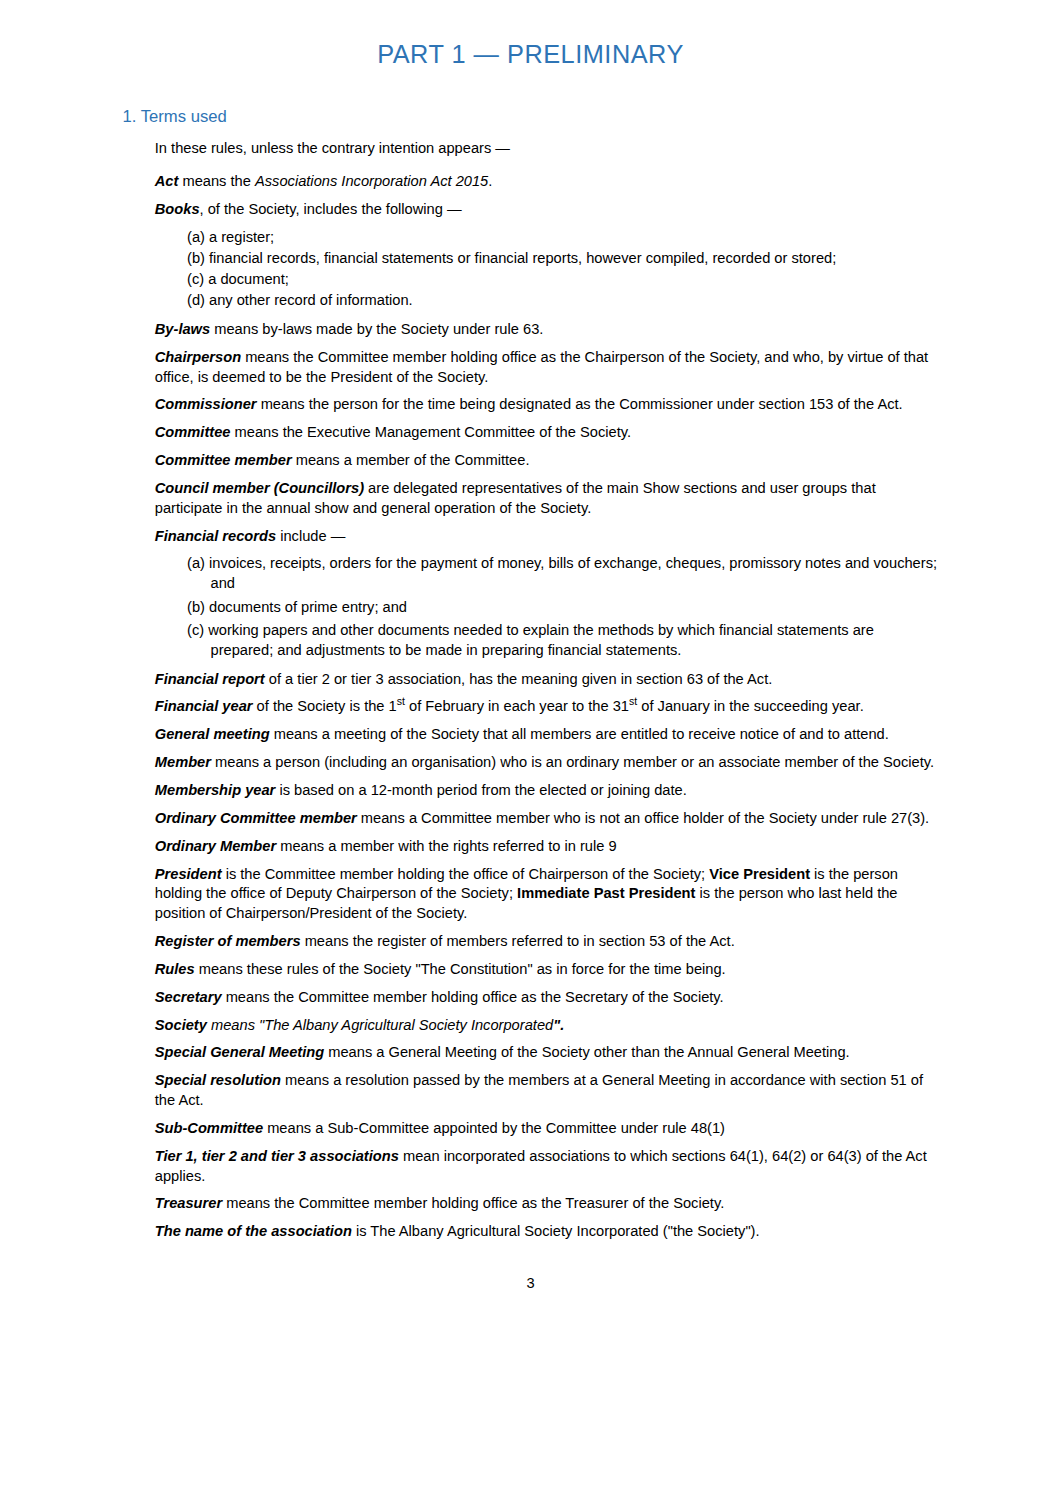PART 1 — PRELIMINARY
1. Terms used
In these rules, unless the contrary intention appears —
Act means the Associations Incorporation Act 2015.
Books, of the Society, includes the following —
(a) a register;
(b) financial records, financial statements or financial reports, however compiled, recorded or stored;
(c) a document;
(d) any other record of information.
By-laws means by-laws made by the Society under rule 63.
Chairperson means the Committee member holding office as the Chairperson of the Society, and who, by virtue of that office, is deemed to be the President of the Society.
Commissioner means the person for the time being designated as the Commissioner under section 153 of the Act.
Committee means the Executive Management Committee of the Society.
Committee member means a member of the Committee.
Council member (Councillors) are delegated representatives of the main Show sections and user groups that participate in the annual show and general operation of the Society.
Financial records include —
(a) invoices, receipts, orders for the payment of money, bills of exchange, cheques, promissory notes and vouchers; and
(b) documents of prime entry; and
(c) working papers and other documents needed to explain the methods by which financial statements are prepared; and adjustments to be made in preparing financial statements.
Financial report of a tier 2 or tier 3 association, has the meaning given in section 63 of the Act.
Financial year of the Society is the 1st of February in each year to the 31st of January in the succeeding year.
General meeting means a meeting of the Society that all members are entitled to receive notice of and to attend.
Member means a person (including an organisation) who is an ordinary member or an associate member of the Society.
Membership year is based on a 12-month period from the elected or joining date.
Ordinary Committee member means a Committee member who is not an office holder of the Society under rule 27(3).
Ordinary Member means a member with the rights referred to in rule 9
President is the Committee member holding the office of Chairperson of the Society; Vice President is the person holding the office of Deputy Chairperson of the Society; Immediate Past President is the person who last held the position of Chairperson/President of the Society.
Register of members means the register of members referred to in section 53 of the Act.
Rules means these rules of the Society "The Constitution" as in force for the time being.
Secretary means the Committee member holding office as the Secretary of the Society.
Society means "The Albany Agricultural Society Incorporated".
Special General Meeting means a General Meeting of the Society other than the Annual General Meeting.
Special resolution means a resolution passed by the members at a General Meeting in accordance with section 51 of the Act.
Sub-Committee means a Sub-Committee appointed by the Committee under rule 48(1)
Tier 1, tier 2 and tier 3 associations mean incorporated associations to which sections 64(1), 64(2) or 64(3) of the Act applies.
Treasurer means the Committee member holding office as the Treasurer of the Society.
The name of the association is The Albany Agricultural Society Incorporated ("the Society").
3